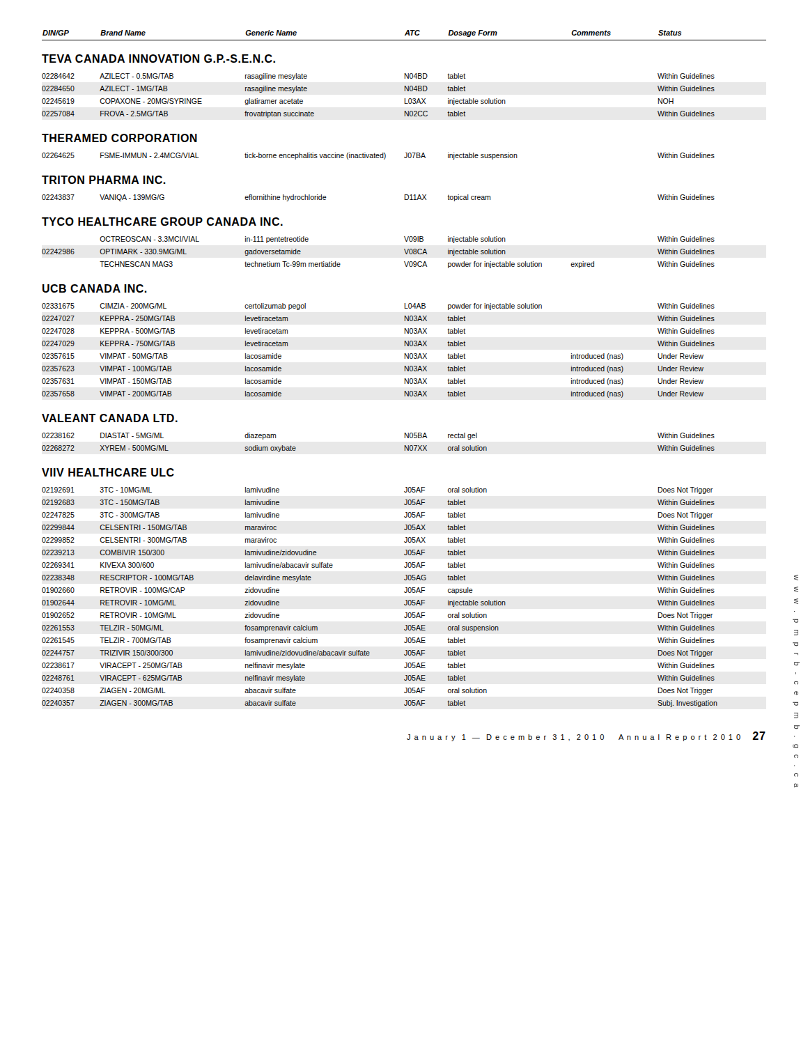w w w . p m p r b - c e p m b . g c . c a
| DIN/GP | Brand Name | Generic Name | ATC | Dosage Form | Comments | Status |
| --- | --- | --- | --- | --- | --- | --- |
| TEVA CANADA INNOVATION G.P.-S.E.N.C. |
| 02284642 | AZILECT - 0.5MG/TAB | rasagiline mesylate | N04BD | tablet | | Within Guidelines |
| 02284650 | AZILECT - 1MG/TAB | rasagiline mesylate | N04BD | tablet | | Within Guidelines |
| 02245619 | COPAXONE - 20MG/SYRINGE | glatiramer acetate | L03AX | injectable solution | | NOH |
| 02257084 | FROVA - 2.5MG/TAB | frovatriptan succinate | N02CC | tablet | | Within Guidelines |
| THERAMED CORPORATION |
| 02264625 | FSME-IMMUN - 2.4MCG/VIAL | tick-borne encephalitis vaccine (inactivated) | J07BA | injectable suspension | | Within Guidelines |
| TRITON PHARMA INC. |
| 02243837 | VANIQA - 139MG/G | eflornithine hydrochloride | D11AX | topical cream | | Within Guidelines |
| TYCO HEALTHCARE GROUP CANADA INC. |
| | OCTREOSCAN - 3.3MCI/VIAL | in-111 pentetreotide | V09IB | injectable solution | | Within Guidelines |
| 02242986 | OPTIMARK - 330.9MG/ML | gadoversetamide | V08CA | injectable solution | | Within Guidelines |
| | TECHNESCAN MAG3 | technetium Tc-99m mertiatide | V09CA | powder for injectable solution | expired | Within Guidelines |
| UCB CANADA INC. |
| 02331675 | CIMZIA - 200MG/ML | certolizumab pegol | L04AB | powder for injectable solution | | Within Guidelines |
| 02247027 | KEPPRA - 250MG/TAB | levetiracetam | N03AX | tablet | | Within Guidelines |
| 02247028 | KEPPRA - 500MG/TAB | levetiracetam | N03AX | tablet | | Within Guidelines |
| 02247029 | KEPPRA - 750MG/TAB | levetiracetam | N03AX | tablet | | Within Guidelines |
| 02357615 | VIMPAT - 50MG/TAB | lacosamide | N03AX | tablet | introduced (nas) | Under Review |
| 02357623 | VIMPAT - 100MG/TAB | lacosamide | N03AX | tablet | introduced (nas) | Under Review |
| 02357631 | VIMPAT - 150MG/TAB | lacosamide | N03AX | tablet | introduced (nas) | Under Review |
| 02357658 | VIMPAT - 200MG/TAB | lacosamide | N03AX | tablet | introduced (nas) | Under Review |
| VALEANT CANADA LTD. |
| 02238162 | DIASTAT - 5MG/ML | diazepam | N05BA | rectal gel | | Within Guidelines |
| 02268272 | XYREM - 500MG/ML | sodium oxybate | N07XX | oral solution | | Within Guidelines |
| VIIV HEALTHCARE ULC |
| 02192691 | 3TC - 10MG/ML | lamivudine | J05AF | oral solution | | Does Not Trigger |
| 02192683 | 3TC - 150MG/TAB | lamivudine | J05AF | tablet | | Within Guidelines |
| 02247825 | 3TC - 300MG/TAB | lamivudine | J05AF | tablet | | Does Not Trigger |
| 02299844 | CELSENTRI - 150MG/TAB | maraviroc | J05AX | tablet | | Within Guidelines |
| 02299852 | CELSENTRI - 300MG/TAB | maraviroc | J05AX | tablet | | Within Guidelines |
| 02239213 | COMBIVIR 150/300 | lamivudine/zidovudine | J05AF | tablet | | Within Guidelines |
| 02269341 | KIVEXA 300/600 | lamivudine/abacavir sulfate | J05AF | tablet | | Within Guidelines |
| 02238348 | RESCRIPTOR - 100MG/TAB | delavirdine mesylate | J05AG | tablet | | Within Guidelines |
| 01902660 | RETROVIR - 100MG/CAP | zidovudine | J05AF | capsule | | Within Guidelines |
| 01902644 | RETROVIR - 10MG/ML | zidovudine | J05AF | injectable solution | | Within Guidelines |
| 01902652 | RETROVIR - 10MG/ML | zidovudine | J05AF | oral solution | | Does Not Trigger |
| 02261553 | TELZIR - 50MG/ML | fosamprenavir calcium | J05AE | oral suspension | | Within Guidelines |
| 02261545 | TELZIR - 700MG/TAB | fosamprenavir calcium | J05AE | tablet | | Within Guidelines |
| 02244757 | TRIZIVIR 150/300/300 | lamivudine/zidovudine/abacavir sulfate | J05AF | tablet | | Does Not Trigger |
| 02238617 | VIRACEPT - 250MG/TAB | nelfinavir mesylate | J05AE | tablet | | Within Guidelines |
| 02248761 | VIRACEPT - 625MG/TAB | nelfinavir mesylate | J05AE | tablet | | Within Guidelines |
| 02240358 | ZIAGEN - 20MG/ML | abacavir sulfate | J05AF | oral solution | | Does Not Trigger |
| 02240357 | ZIAGEN - 300MG/TAB | abacavir sulfate | J05AF | tablet | | Subj. Investigation |
J a n u a r y 1 — D e c e m b e r 3 1 , 2 0 1 0 A n n u a l R e p o r t 2 0 1 0 27